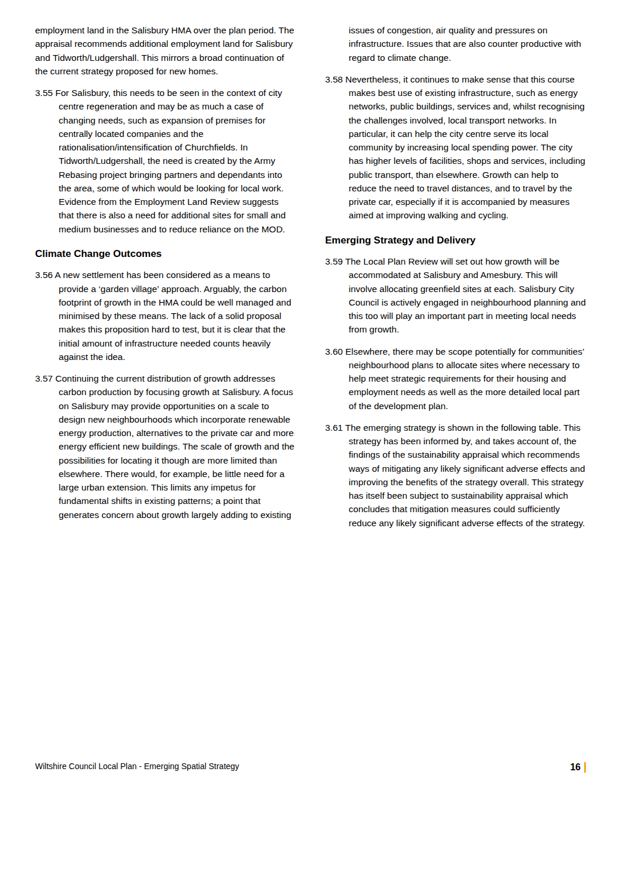employment land in the Salisbury HMA over the plan period. The appraisal recommends additional employment land for Salisbury and Tidworth/Ludgershall. This mirrors a broad continuation of the current strategy proposed for new homes.
3.55 For Salisbury, this needs to be seen in the context of city centre regeneration and may be as much a case of changing needs, such as expansion of premises for centrally located companies and the rationalisation/intensification of Churchfields. In Tidworth/Ludgershall, the need is created by the Army Rebasing project bringing partners and dependants into the area, some of which would be looking for local work. Evidence from the Employment Land Review suggests that there is also a need for additional sites for small and medium businesses and to reduce reliance on the MOD.
Climate Change Outcomes
3.56 A new settlement has been considered as a means to provide a ‘garden village’ approach. Arguably, the carbon footprint of growth in the HMA could be well managed and minimised by these means. The lack of a solid proposal makes this proposition hard to test, but it is clear that the initial amount of infrastructure needed counts heavily against the idea.
3.57 Continuing the current distribution of growth addresses carbon production by focusing growth at Salisbury. A focus on Salisbury may provide opportunities on a scale to design new neighbourhoods which incorporate renewable energy production, alternatives to the private car and more energy efficient new buildings. The scale of growth and the possibilities for locating it though are more limited than elsewhere. There would, for example, be little need for a large urban extension. This limits any impetus for fundamental shifts in existing patterns; a point that generates concern about growth largely adding to existing issues of congestion, air quality and pressures on infrastructure. Issues that are also counter productive with regard to climate change.
3.58 Nevertheless, it continues to make sense that this course makes best use of existing infrastructure, such as energy networks, public buildings, services and, whilst recognising the challenges involved, local transport networks. In particular, it can help the city centre serve its local community by increasing local spending power. The city has higher levels of facilities, shops and services, including public transport, than elsewhere. Growth can help to reduce the need to travel distances, and to travel by the private car, especially if it is accompanied by measures aimed at improving walking and cycling.
Emerging Strategy and Delivery
3.59 The Local Plan Review will set out how growth will be accommodated at Salisbury and Amesbury. This will involve allocating greenfield sites at each. Salisbury City Council is actively engaged in neighbourhood planning and this too will play an important part in meeting local needs from growth.
3.60 Elsewhere, there may be scope potentially for communities’ neighbourhood plans to allocate sites where necessary to help meet strategic requirements for their housing and employment needs as well as the more detailed local part of the development plan.
3.61 The emerging strategy is shown in the following table. This strategy has been informed by, and takes account of, the findings of the sustainability appraisal which recommends ways of mitigating any likely significant adverse effects and improving the benefits of the strategy overall. This strategy has itself been subject to sustainability appraisal which concludes that mitigation measures could sufficiently reduce any likely significant adverse effects of the strategy.
Wiltshire Council Local Plan - Emerging Spatial Strategy
16